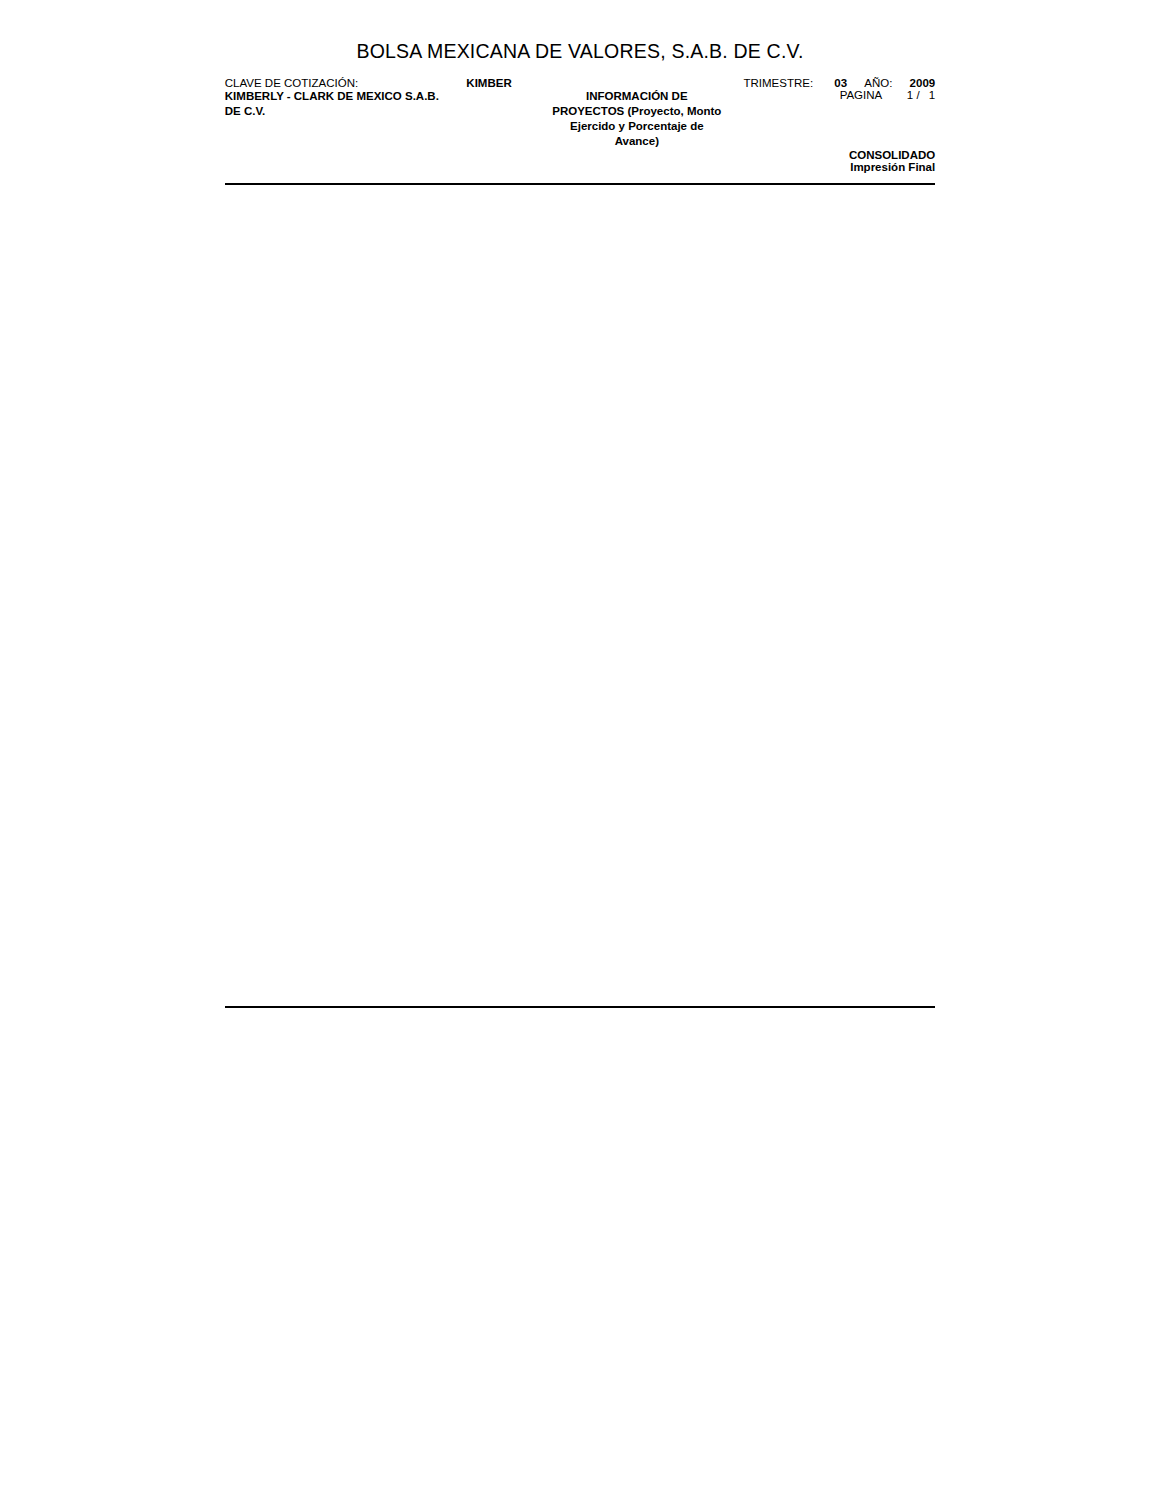BOLSA MEXICANA DE VALORES, S.A.B. DE C.V.
| CLAVE DE COTIZACIÓN: | KIMBER | | TRIMESTRE: 03 AÑO: 2009 |
| KIMBERLY - CLARK DE MEXICO S.A.B. DE C.V. | INFORMACIÓN DE PROYECTOS (Proyecto, Monto Ejercido y Porcentaje de Avance) | PAGINA 1 / 1 |
| | CONSOLIDADO |
| | Impresión Final |